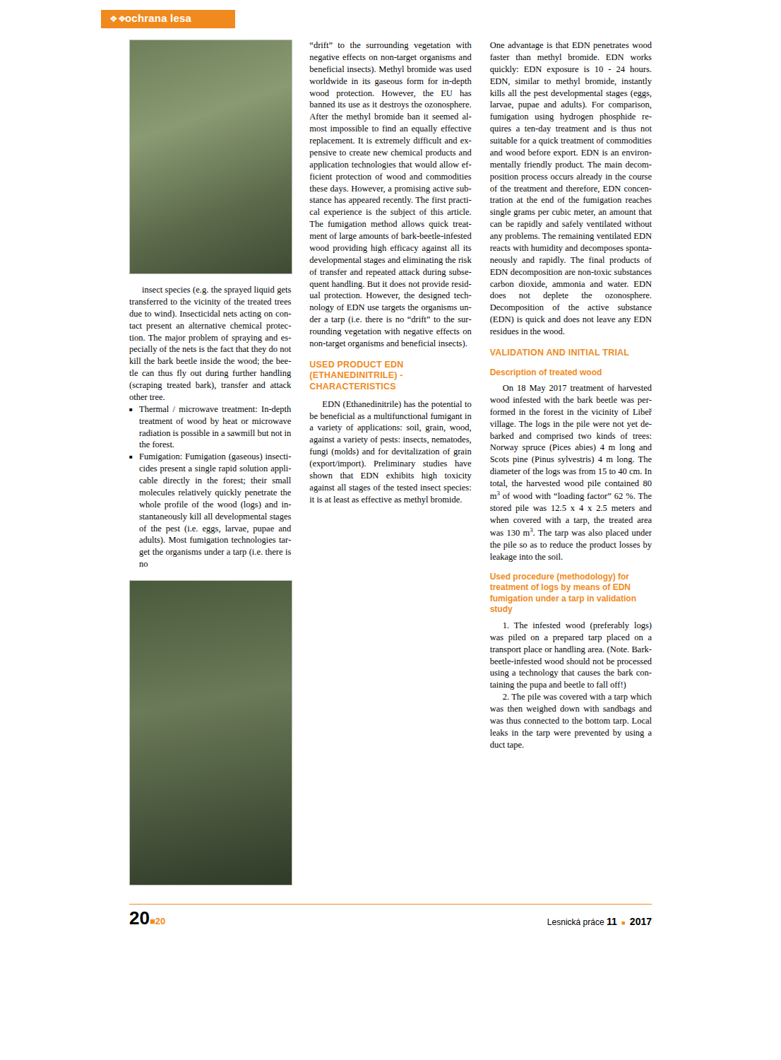❖❖
ochrana lesa
insect species (e.g. the sprayed liquid gets transferred to the vicinity of the treated trees due to wind). Insecticidal nets acting on contact present an alternative chemical protection. The major problem of spraying and especially of the nets is the fact that they do not kill the bark beetle inside the wood; the beetle can thus fly out during further handling (scraping treated bark), transfer and attack other tree.
Thermal / microwave treatment: In-depth treatment of wood by heat or microwave radiation is possible in a sawmill but not in the forest.
Fumigation: Fumigation (gaseous) insecticides present a single rapid solution applicable directly in the forest; their small molecules relatively quickly penetrate the whole profile of the wood (logs) and instantaneously kill all developmental stages of the pest (i.e. eggs, larvae, pupae and adults). Most fumigation technologies target the organisms under a tarp (i.e. there is no
“drift” to the surrounding vegetation with negative effects on non-target organisms and beneficial insects). Methyl bromide was used worldwide in its gaseous form for in-depth wood protection. However, the EU has banned its use as it destroys the ozonosphere. After the methyl bromide ban it seemed almost impossible to find an equally effective replacement. It is extremely difficult and expensive to create new chemical products and application technologies that would allow efficient protection of wood and commodities these days. However, a promising active substance has appeared recently. The first practical experience is the subject of this article. The fumigation method allows quick treatment of large amounts of bark-beetle-infested wood providing high efficacy against all its developmental stages and eliminating the risk of transfer and repeated attack during subsequent handling. But it does not provide residual protection. However, the designed technology of EDN use targets the organisms under a tarp (i.e. there is no “drift” to the surrounding vegetation with negative effects on non-target organisms and beneficial insects).
Used product EDN (Ethanedinitrile) - characteristics
EDN (Ethanedinitrile) has the potential to be beneficial as a multifunctional fumigant in a variety of applications: soil, grain, wood, against a variety of pests: insects, nematodes, fungi (molds) and for devitalization of grain (export/import). Preliminary studies have shown that EDN exhibits high toxicity against all stages of the tested insect species: it is at least as effective as methyl bromide.
One advantage is that EDN penetrates wood faster than methyl bromide. EDN works quickly: EDN exposure is 10 - 24 hours. EDN, similar to methyl bromide, instantly kills all the pest developmental stages (eggs, larvae, pupae and adults). For comparison, fumigation using hydrogen phosphide requires a ten-day treatment and is thus not suitable for a quick treatment of commodities and wood before export. EDN is an environmentally friendly product. The main decomposition process occurs already in the course of the treatment and therefore, EDN concentration at the end of the fumigation reaches single grams per cubic meter, an amount that can be rapidly and safely ventilated without any problems. The remaining ventilated EDN reacts with humidity and decomposes spontaneously and rapidly. The final products of EDN decomposition are non-toxic substances carbon dioxide, ammonia and water. EDN does not deplete the ozonosphere. Decomposition of the active substance (EDN) is quick and does not leave any EDN residues in the wood.
Validation and initial trial
Description of treated wood
On 18 May 2017 treatment of harvested wood infested with the bark beetle was performed in the forest in the vicinity of Libeř village. The logs in the pile were not yet debarked and comprised two kinds of trees: Norway spruce (Pices abies) 4 m long and Scots pine (Pinus sylvestris) 4 m long. The diameter of the logs was from 15 to 40 cm. In total, the harvested wood pile contained 80 m3 of wood with “loading factor” 62 %. The stored pile was 12.5 x 4 x 2.5 meters and when covered with a tarp, the treated area was 130 m3. The tarp was also placed under the pile so as to reduce the product losses by leakage into the soil.
Used procedure (methodology) for treatment of logs by means of EDN fumigation under a tarp in validation study
1. The infested wood (preferably logs) was piled on a prepared tarp placed on a transport place or handling area. (Note. Bark-beetle-infested wood should not be processed using a technology that causes the bark containing the pupa and beetle to fall off!)
2. The pile was covered with a tarp which was then weighed down with sandbags and was thus connected to the bottom tarp. Local leaks in the tarp were prevented by using a duct tape.
20■20
Lesnická práce 11 ■ 2017